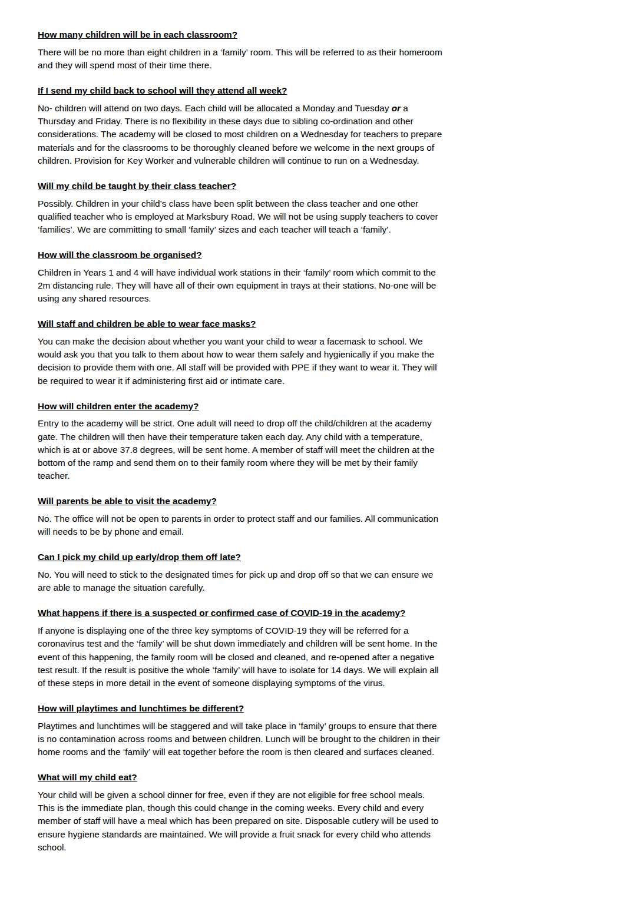How many children will be in each classroom?
There will be no more than eight children in a ‘family’ room. This will be referred to as their homeroom and they will spend most of their time there.
If I send my child back to school will they attend all week?
No- children will attend on two days. Each child will be allocated a Monday and Tuesday or a Thursday and Friday. There is no flexibility in these days due to sibling co-ordination and other considerations. The academy will be closed to most children on a Wednesday for teachers to prepare materials and for the classrooms to be thoroughly cleaned before we welcome in the next groups of children. Provision for Key Worker and vulnerable children will continue to run on a Wednesday.
Will my child be taught by their class teacher?
Possibly. Children in your child’s class have been split between the class teacher and one other qualified teacher who is employed at Marksbury Road. We will not be using supply teachers to cover ‘families’. We are committing to small ‘family’ sizes and each teacher will teach a ‘family’.
How will the classroom be organised?
Children in Years 1 and 4 will have individual work stations in their ‘family’ room which commit to the 2m distancing rule. They will have all of their own equipment in trays at their stations. No-one will be using any shared resources.
Will staff and children be able to wear face masks?
You can make the decision about whether you want your child to wear a facemask to school. We would ask you that you talk to them about how to wear them safely and hygienically if you make the decision to provide them with one. All staff will be provided with PPE if they want to wear it. They will be required to wear it if administering first aid or intimate care.
How will children enter the academy?
Entry to the academy will be strict. One adult will need to drop off the child/children at the academy gate. The children will then have their temperature taken each day. Any child with a temperature, which is at or above 37.8 degrees, will be sent home. A member of staff will meet the children at the bottom of the ramp and send them on to their family room where they will be met by their family teacher.
Will parents be able to visit the academy?
No. The office will not be open to parents in order to protect staff and our families. All communication will needs to be by phone and email.
Can I pick my child up early/drop them off late?
No. You will need to stick to the designated times for pick up and drop off so that we can ensure we are able to manage the situation carefully.
What happens if there is a suspected or confirmed case of COVID-19 in the academy?
If anyone is displaying one of the three key symptoms of COVID-19 they will be referred for a coronavirus test and the ‘family’ will be shut down immediately and children will be sent home. In the event of this happening, the family room will be closed and cleaned, and re-opened after a negative test result. If the result is positive the whole ‘family’ will have to isolate for 14 days. We will explain all of these steps in more detail in the event of someone displaying symptoms of the virus.
How will playtimes and lunchtimes be different?
Playtimes and lunchtimes will be staggered and will take place in ‘family’ groups to ensure that there is no contamination across rooms and between children. Lunch will be brought to the children in their home rooms and the ‘family’ will eat together before the room is then cleared and surfaces cleaned.
What will my child eat?
Your child will be given a school dinner for free, even if they are not eligible for free school meals. This is the immediate plan, though this could change in the coming weeks. Every child and every member of staff will have a meal which has been prepared on site. Disposable cutlery will be used to ensure hygiene standards are maintained. We will provide a fruit snack for every child who attends school.